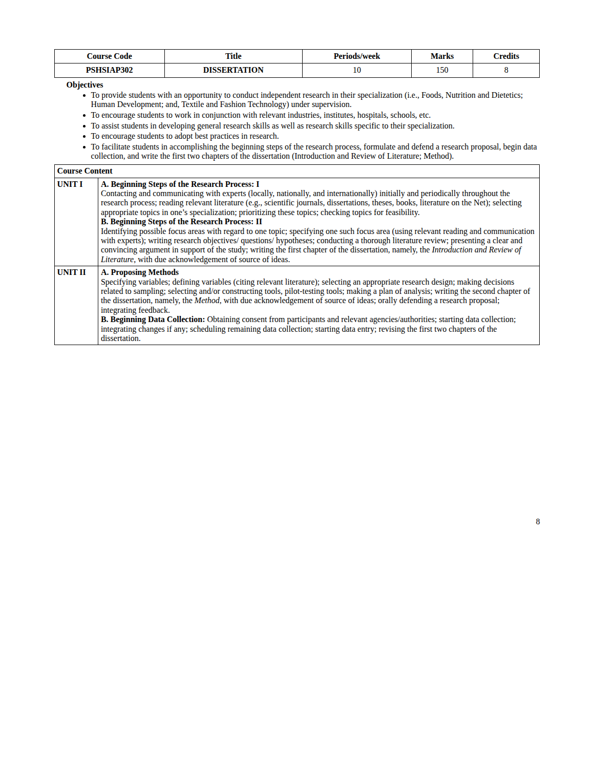| Course Code | Title | Periods/week | Marks | Credits |
| --- | --- | --- | --- | --- |
| PSHSIAP302 | DISSERTATION | 10 | 150 | 8 |
Objectives
To provide students with an opportunity to conduct independent research in their specialization (i.e., Foods, Nutrition and Dietetics; Human Development; and, Textile and Fashion Technology) under supervision.
To encourage students to work in conjunction with relevant industries, institutes, hospitals, schools, etc.
To assist students in developing general research skills as well as research skills specific to their specialization.
To encourage students to adopt best practices in research.
To facilitate students in accomplishing the beginning steps of the research process, formulate and defend a research proposal, begin data collection, and write the first two chapters of the dissertation (Introduction and Review of Literature; Method).
| Course Content |
| UNIT I | A. Beginning Steps of the Research Process: I Contacting and communicating with experts (locally, nationally, and internationally) initially and periodically throughout the research process; reading relevant literature (e.g., scientific journals, dissertations, theses, books, literature on the Net); selecting appropriate topics in one’s specialization; prioritizing these topics; checking topics for feasibility. B. Beginning Steps of the Research Process: II Identifying possible focus areas with regard to one topic; specifying one such focus area (using relevant reading and communication with experts); writing research objectives/ questions/ hypotheses; conducting a thorough literature review; presenting a clear and convincing argument in support of the study; writing the first chapter of the dissertation, namely, the Introduction and Review of Literature , with due acknowledgement of source of ideas. |
| UNIT II | A. Proposing Methods Specifying variables; defining variables (citing relevant literature); selecting an appropriate research design; making decisions related to sampling; selecting and/or constructing tools, pilot-testing tools; making a plan of analysis; writing the second chapter of the dissertation, namely, the Method , with due acknowledgement of source of ideas; orally defending a research proposal; integrating feedback. B. Beginning Data Collection: Obtaining consent from participants and relevant agencies/authorities; starting data collection; integrating changes if any; scheduling remaining data collection; starting data entry; revising the first two chapters of the dissertation. |
8